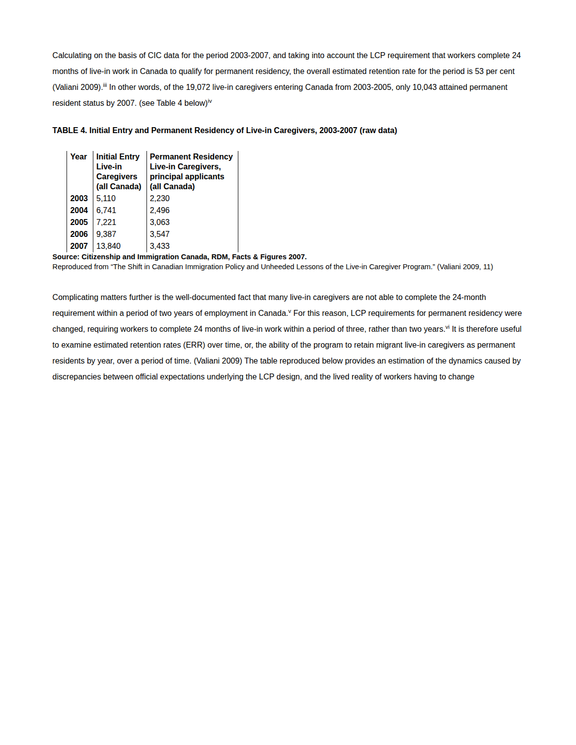Calculating on the basis of CIC data for the period 2003-2007, and taking into account the LCP requirement that workers complete 24 months of live-in work in Canada to qualify for permanent residency, the overall estimated retention rate for the period is 53 per cent (Valiani 2009).iii In other words, of the 19,072 live-in caregivers entering Canada from 2003-2005, only 10,043 attained permanent resident status by 2007. (see Table 4 below)iv
TABLE 4. Initial Entry and Permanent Residency of Live-in Caregivers, 2003-2007 (raw data)
| Year | Initial Entry Live-in Caregivers (all Canada) | Permanent Residency Live-in Caregivers, principal applicants (all Canada) |
| --- | --- | --- |
| 2003 | 5,110 | 2,230 |
| 2004 | 6,741 | 2,496 |
| 2005 | 7,221 | 3,063 |
| 2006 | 9,387 | 3,547 |
| 2007 | 13,840 | 3,433 |
Source: Citizenship and Immigration Canada, RDM, Facts & Figures 2007.
Reproduced from “The Shift in Canadian Immigration Policy and Unheeded Lessons of the Live-in Caregiver Program.” (Valiani 2009, 11)
Complicating matters further is the well-documented fact that many live-in caregivers are not able to complete the 24-month requirement within a period of two years of employment in Canada.v For this reason, LCP requirements for permanent residency were changed, requiring workers to complete 24 months of live-in work within a period of three, rather than two years.vi It is therefore useful to examine estimated retention rates (ERR) over time, or, the ability of the program to retain migrant live-in caregivers as permanent residents by year, over a period of time. (Valiani 2009) The table reproduced below provides an estimation of the dynamics caused by discrepancies between official expectations underlying the LCP design, and the lived reality of workers having to change